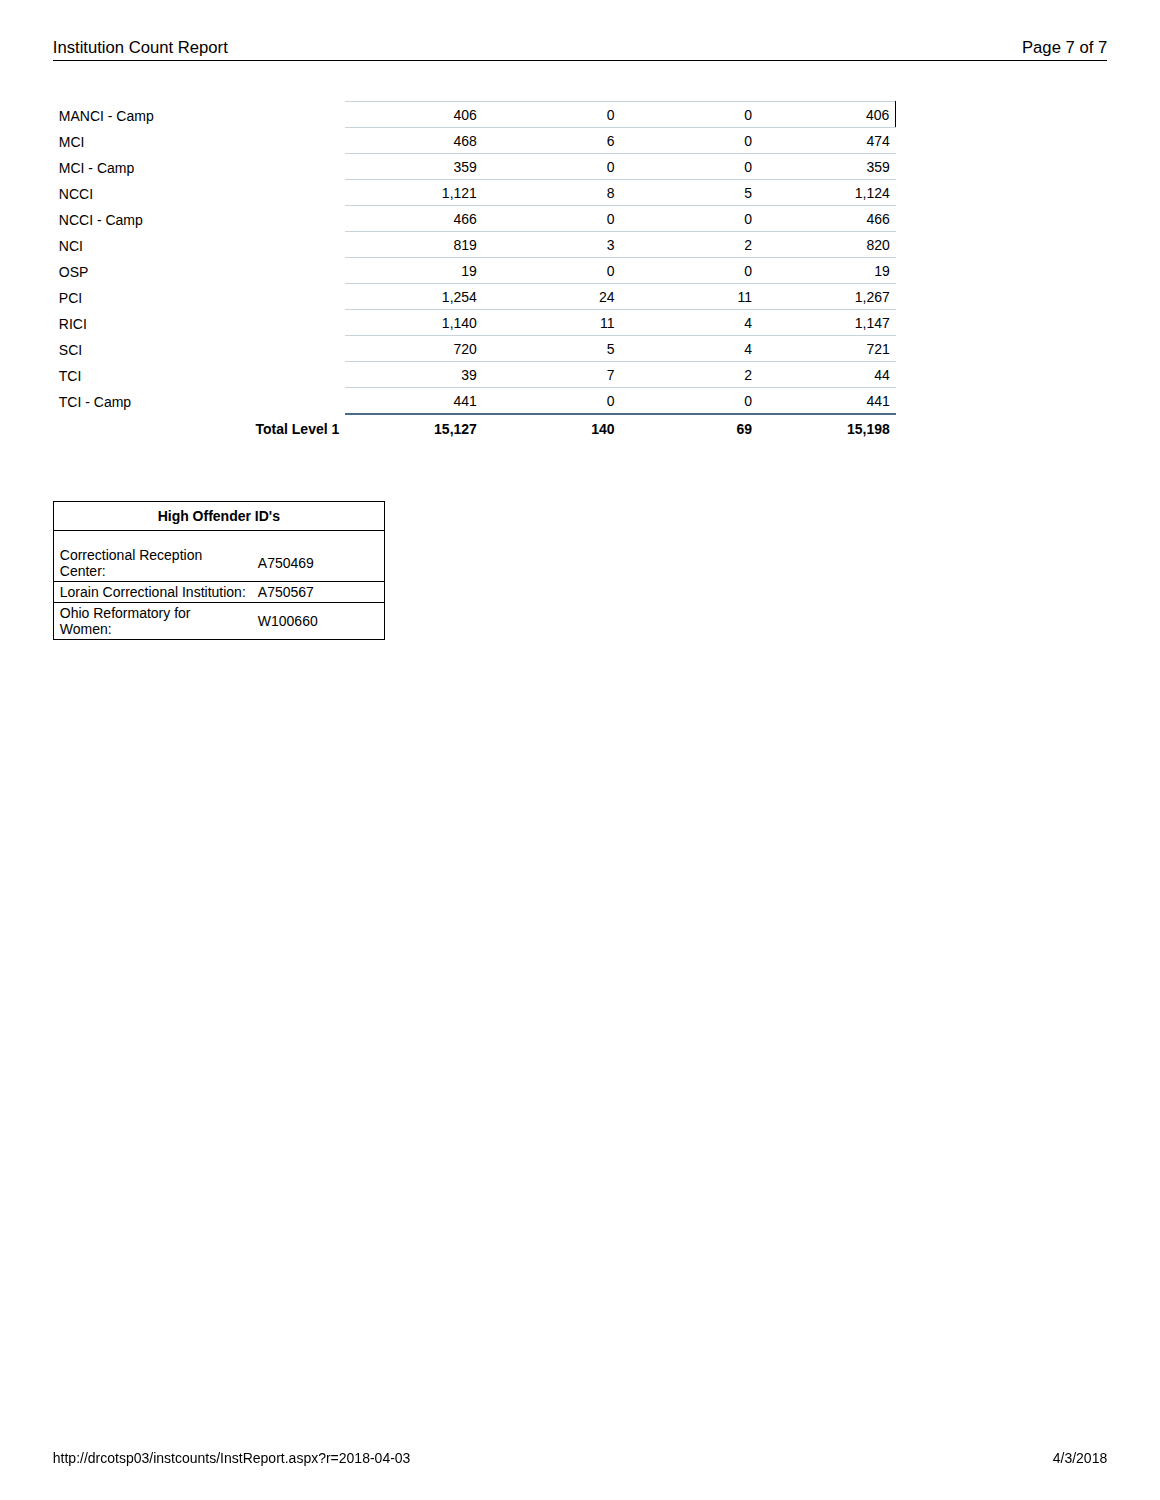Institution Count Report Page 7 of 7
| MANCI - Camp | 406 | 0 | 0 | 406 |
| MCI | 468 | 6 | 0 | 474 |
| MCI - Camp | 359 | 0 | 0 | 359 |
| NCCI | 1,121 | 8 | 5 | 1,124 |
| NCCI - Camp | 466 | 0 | 0 | 466 |
| NCI | 819 | 3 | 2 | 820 |
| OSP | 19 | 0 | 0 | 19 |
| PCI | 1,254 | 24 | 11 | 1,267 |
| RICI | 1,140 | 11 | 4 | 1,147 |
| SCI | 720 | 5 | 4 | 721 |
| TCI | 39 | 7 | 2 | 44 |
| TCI - Camp | 441 | 0 | 0 | 441 |
| Total Level 1 | 15,127 | 140 | 69 | 15,198 |
High Offender ID's
| Correctional Reception Center: | A750469 |
| Lorain Correctional Institution: | A750567 |
| Ohio Reformatory for Women: | W100660 |
http://drcotsp03/instcounts/InstReport.aspx?r=2018-04-03 4/3/2018